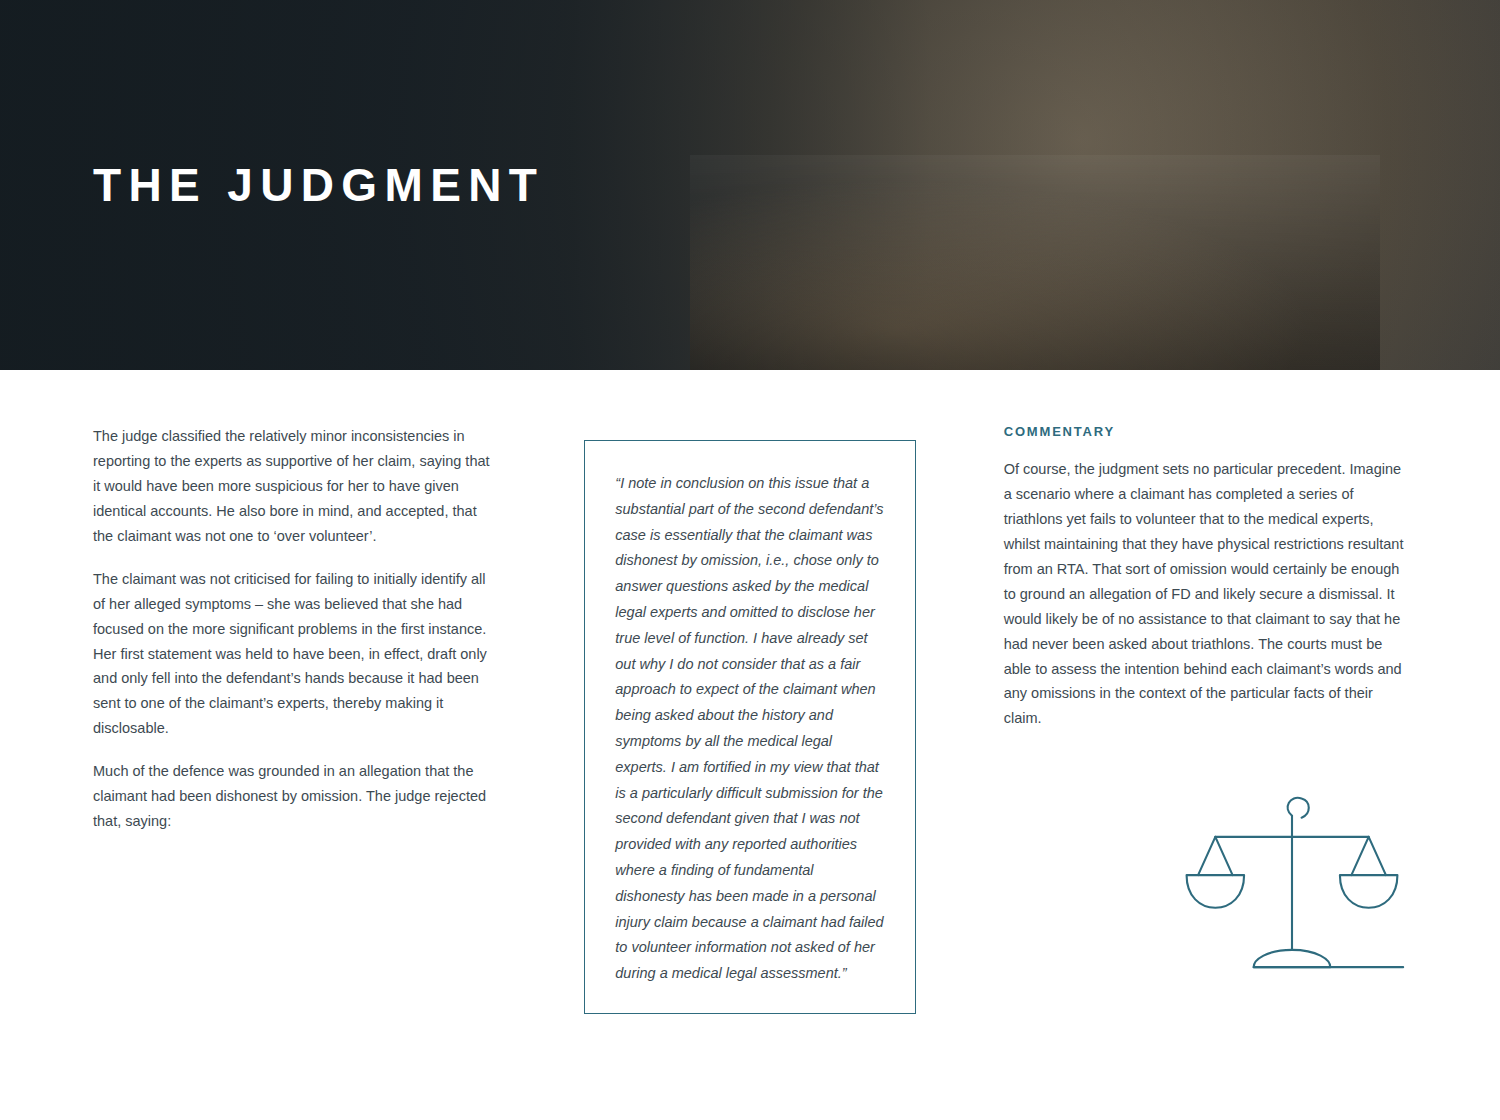The Judgment
The judge classified the relatively minor inconsistencies in reporting to the experts as supportive of her claim, saying that it would have been more suspicious for her to have given identical accounts. He also bore in mind, and accepted, that the claimant was not one to ‘over volunteer’.
The claimant was not criticised for failing to initially identify all of her alleged symptoms – she was believed that she had focused on the more significant problems in the first instance. Her first statement was held to have been, in effect, draft only and only fell into the defendant’s hands because it had been sent to one of the claimant’s experts, thereby making it disclosable.
Much of the defence was grounded in an allegation that the claimant had been dishonest by omission. The judge rejected that, saying:
“I note in conclusion on this issue that a substantial part of the second defendant’s case is essentially that the claimant was dishonest by omission, i.e., chose only to answer questions asked by the medical legal experts and omitted to disclose her true level of function. I have already set out why I do not consider that as a fair approach to expect of the claimant when being asked about the history and symptoms by all the medical legal experts. I am fortified in my view that that is a particularly difficult submission for the second defendant given that I was not provided with any reported authorities where a finding of fundamental dishonesty has been made in a personal injury claim because a claimant had failed to volunteer information not asked of her during a medical legal assessment.”
Commentary
Of course, the judgment sets no particular precedent. Imagine a scenario where a claimant has completed a series of triathlons yet fails to volunteer that to the medical experts, whilst maintaining that they have physical restrictions resultant from an RTA. That sort of omission would certainly be enough to ground an allegation of FD and likely secure a dismissal. It would likely be of no assistance to that claimant to say that he had never been asked about triathlons. The courts must be able to assess the intention behind each claimant’s words and any omissions in the context of the particular facts of their claim.